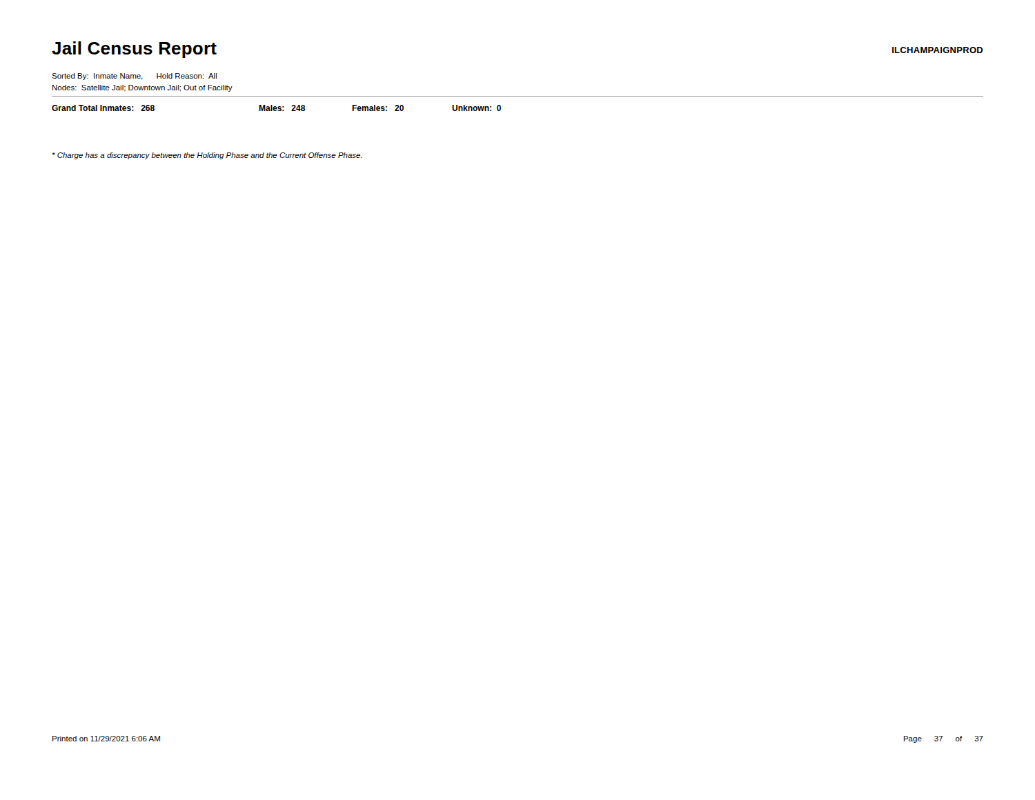Jail Census Report
ILCHAMPAIGNPROD
Sorted By: Inmate Name, Hold Reason: All
Nodes: Satellite Jail; Downtown Jail; Out of Facility
Grand Total Inmates: 268
Males: 248
Females: 20
Unknown: 0
* Charge has a discrepancy between the Holding Phase and the Current Offense Phase.
Printed on 11/29/2021 6:06 AM
Page 37 of 37